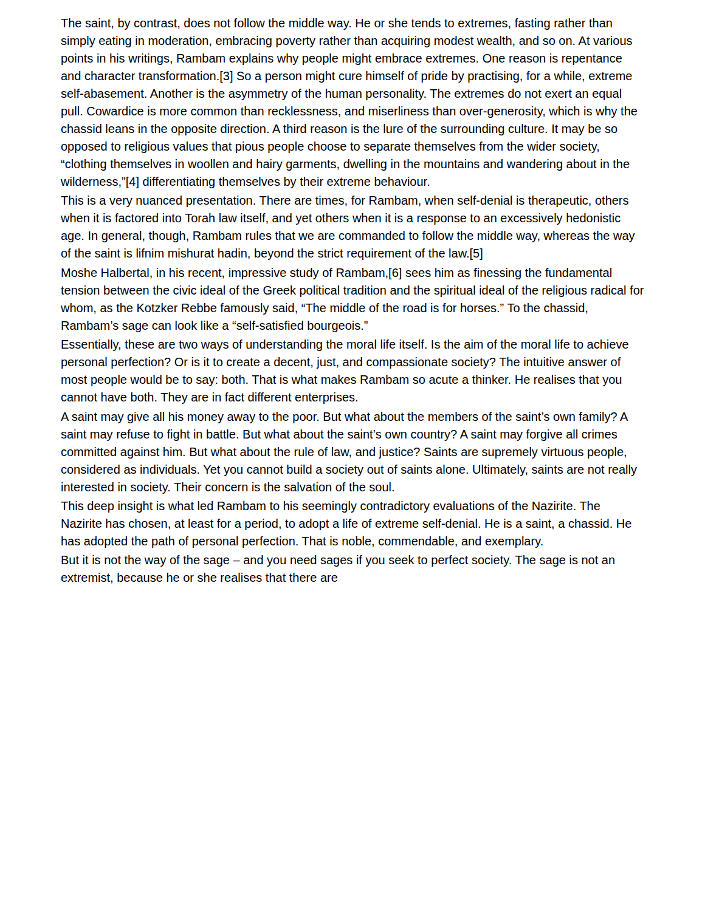The saint, by contrast, does not follow the middle way. He or she tends to extremes, fasting rather than simply eating in moderation, embracing poverty rather than acquiring modest wealth, and so on. At various points in his writings, Rambam explains why people might embrace extremes. One reason is repentance and character transformation.[3] So a person might cure himself of pride by practising, for a while, extreme self-abasement. Another is the asymmetry of the human personality. The extremes do not exert an equal pull. Cowardice is more common than recklessness, and miserliness than over-generosity, which is why the chassid leans in the opposite direction. A third reason is the lure of the surrounding culture. It may be so opposed to religious values that pious people choose to separate themselves from the wider society, “clothing themselves in woollen and hairy garments, dwelling in the mountains and wandering about in the wilderness,”[4] differentiating themselves by their extreme behaviour.
This is a very nuanced presentation. There are times, for Rambam, when self-denial is therapeutic, others when it is factored into Torah law itself, and yet others when it is a response to an excessively hedonistic age. In general, though, Rambam rules that we are commanded to follow the middle way, whereas the way of the saint is lifnim mishurat hadin, beyond the strict requirement of the law.[5]
Moshe Halbertal, in his recent, impressive study of Rambam,[6] sees him as finessing the fundamental tension between the civic ideal of the Greek political tradition and the spiritual ideal of the religious radical for whom, as the Kotzker Rebbe famously said, “The middle of the road is for horses.” To the chassid, Rambam’s sage can look like a “self-satisfied bourgeois.”
Essentially, these are two ways of understanding the moral life itself. Is the aim of the moral life to achieve personal perfection? Or is it to create a decent, just, and compassionate society? The intuitive answer of most people would be to say: both. That is what makes Rambam so acute a thinker. He realises that you cannot have both. They are in fact different enterprises.
A saint may give all his money away to the poor. But what about the members of the saint’s own family? A saint may refuse to fight in battle. But what about the saint’s own country? A saint may forgive all crimes committed against him. But what about the rule of law, and justice? Saints are supremely virtuous people, considered as individuals. Yet you cannot build a society out of saints alone. Ultimately, saints are not really interested in society. Their concern is the salvation of the soul.
This deep insight is what led Rambam to his seemingly contradictory evaluations of the Nazirite. The Nazirite has chosen, at least for a period, to adopt a life of extreme self-denial. He is a saint, a chassid. He has adopted the path of personal perfection. That is noble, commendable, and exemplary.
But it is not the way of the sage – and you need sages if you seek to perfect society. The sage is not an extremist, because he or she realises that there are